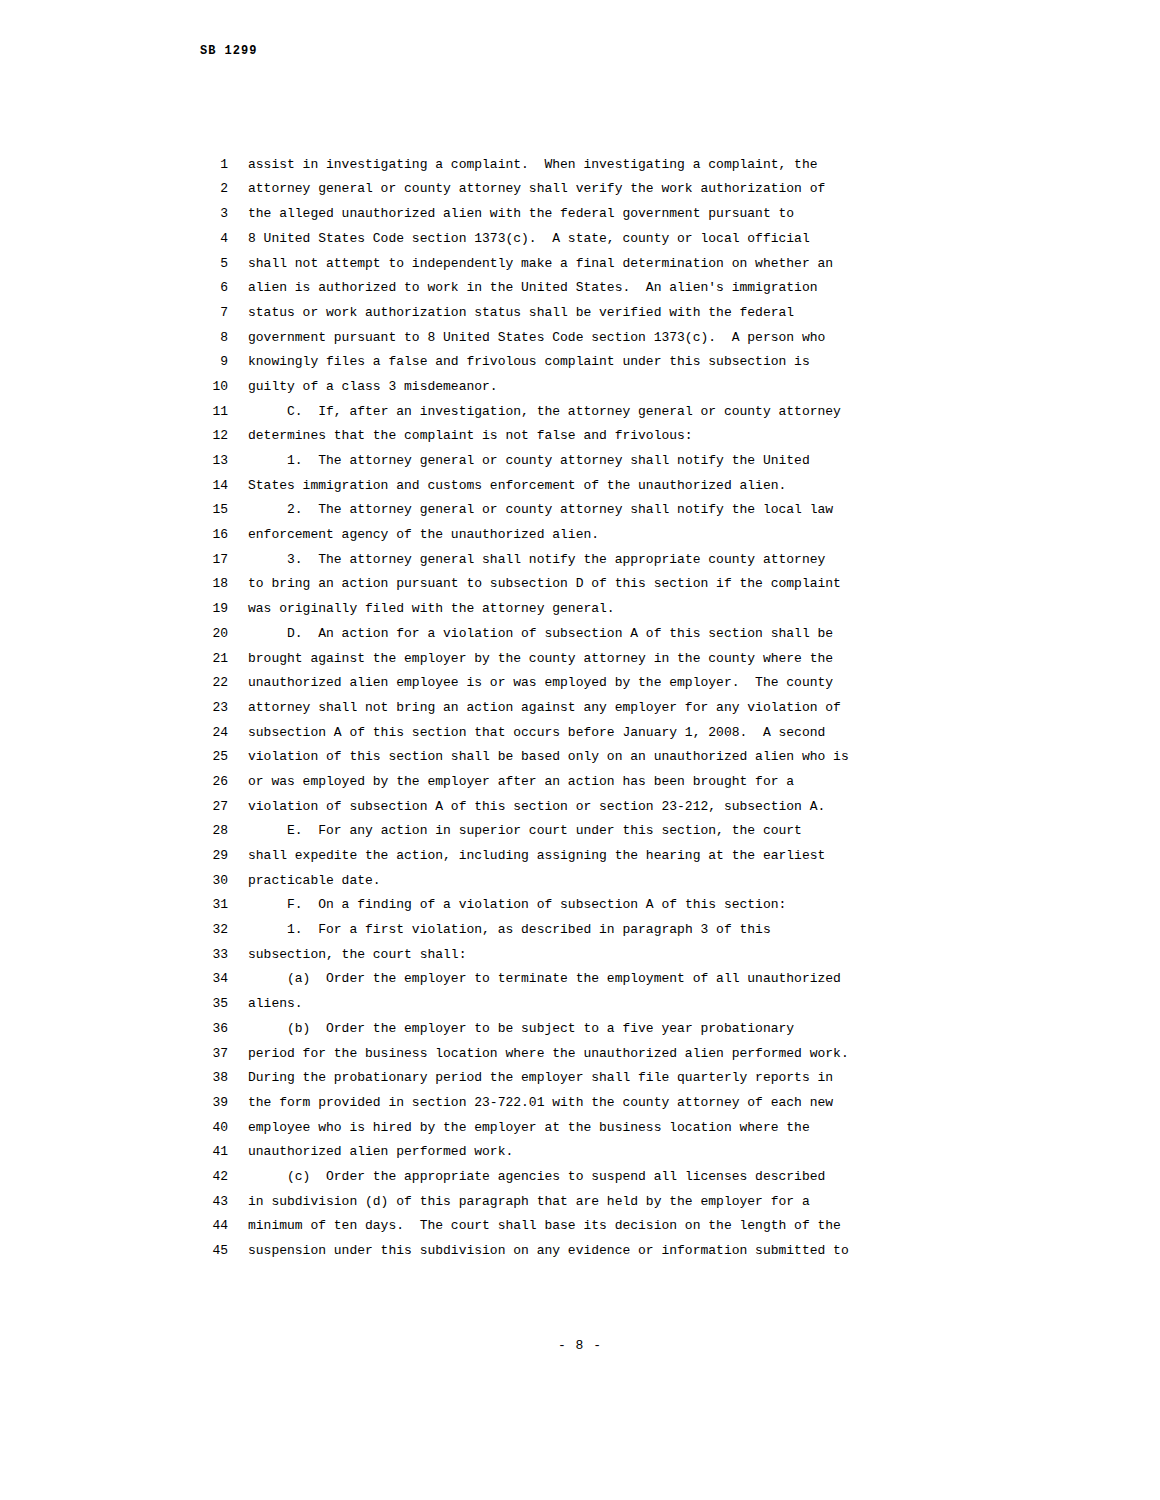SB 1299
assist in investigating a complaint. When investigating a complaint, the
attorney general or county attorney shall verify the work authorization of
the alleged unauthorized alien with the federal government pursuant to
8 United States Code section 1373(c). A state, county or local official
shall not attempt to independently make a final determination on whether an
alien is authorized to work in the United States. An alien's immigration
status or work authorization status shall be verified with the federal
government pursuant to 8 United States Code section 1373(c). A person who
knowingly files a false and frivolous complaint under this subsection is
guilty of a class 3 misdemeanor.
C. If, after an investigation, the attorney general or county attorney
determines that the complaint is not false and frivolous:
1. The attorney general or county attorney shall notify the United
States immigration and customs enforcement of the unauthorized alien.
2. The attorney general or county attorney shall notify the local law
enforcement agency of the unauthorized alien.
3. The attorney general shall notify the appropriate county attorney
to bring an action pursuant to subsection D of this section if the complaint
was originally filed with the attorney general.
D. An action for a violation of subsection A of this section shall be
brought against the employer by the county attorney in the county where the
unauthorized alien employee is or was employed by the employer. The county
attorney shall not bring an action against any employer for any violation of
subsection A of this section that occurs before January 1, 2008. A second
violation of this section shall be based only on an unauthorized alien who is
or was employed by the employer after an action has been brought for a
violation of subsection A of this section or section 23-212, subsection A.
E. For any action in superior court under this section, the court
shall expedite the action, including assigning the hearing at the earliest
practicable date.
F. On a finding of a violation of subsection A of this section:
1. For a first violation, as described in paragraph 3 of this
subsection, the court shall:
(a) Order the employer to terminate the employment of all unauthorized
aliens.
(b) Order the employer to be subject to a five year probationary
period for the business location where the unauthorized alien performed work.
During the probationary period the employer shall file quarterly reports in
the form provided in section 23-722.01 with the county attorney of each new
employee who is hired by the employer at the business location where the
unauthorized alien performed work.
(c) Order the appropriate agencies to suspend all licenses described
in subdivision (d) of this paragraph that are held by the employer for a
minimum of ten days. The court shall base its decision on the length of the
suspension under this subdivision on any evidence or information submitted to
- 8 -